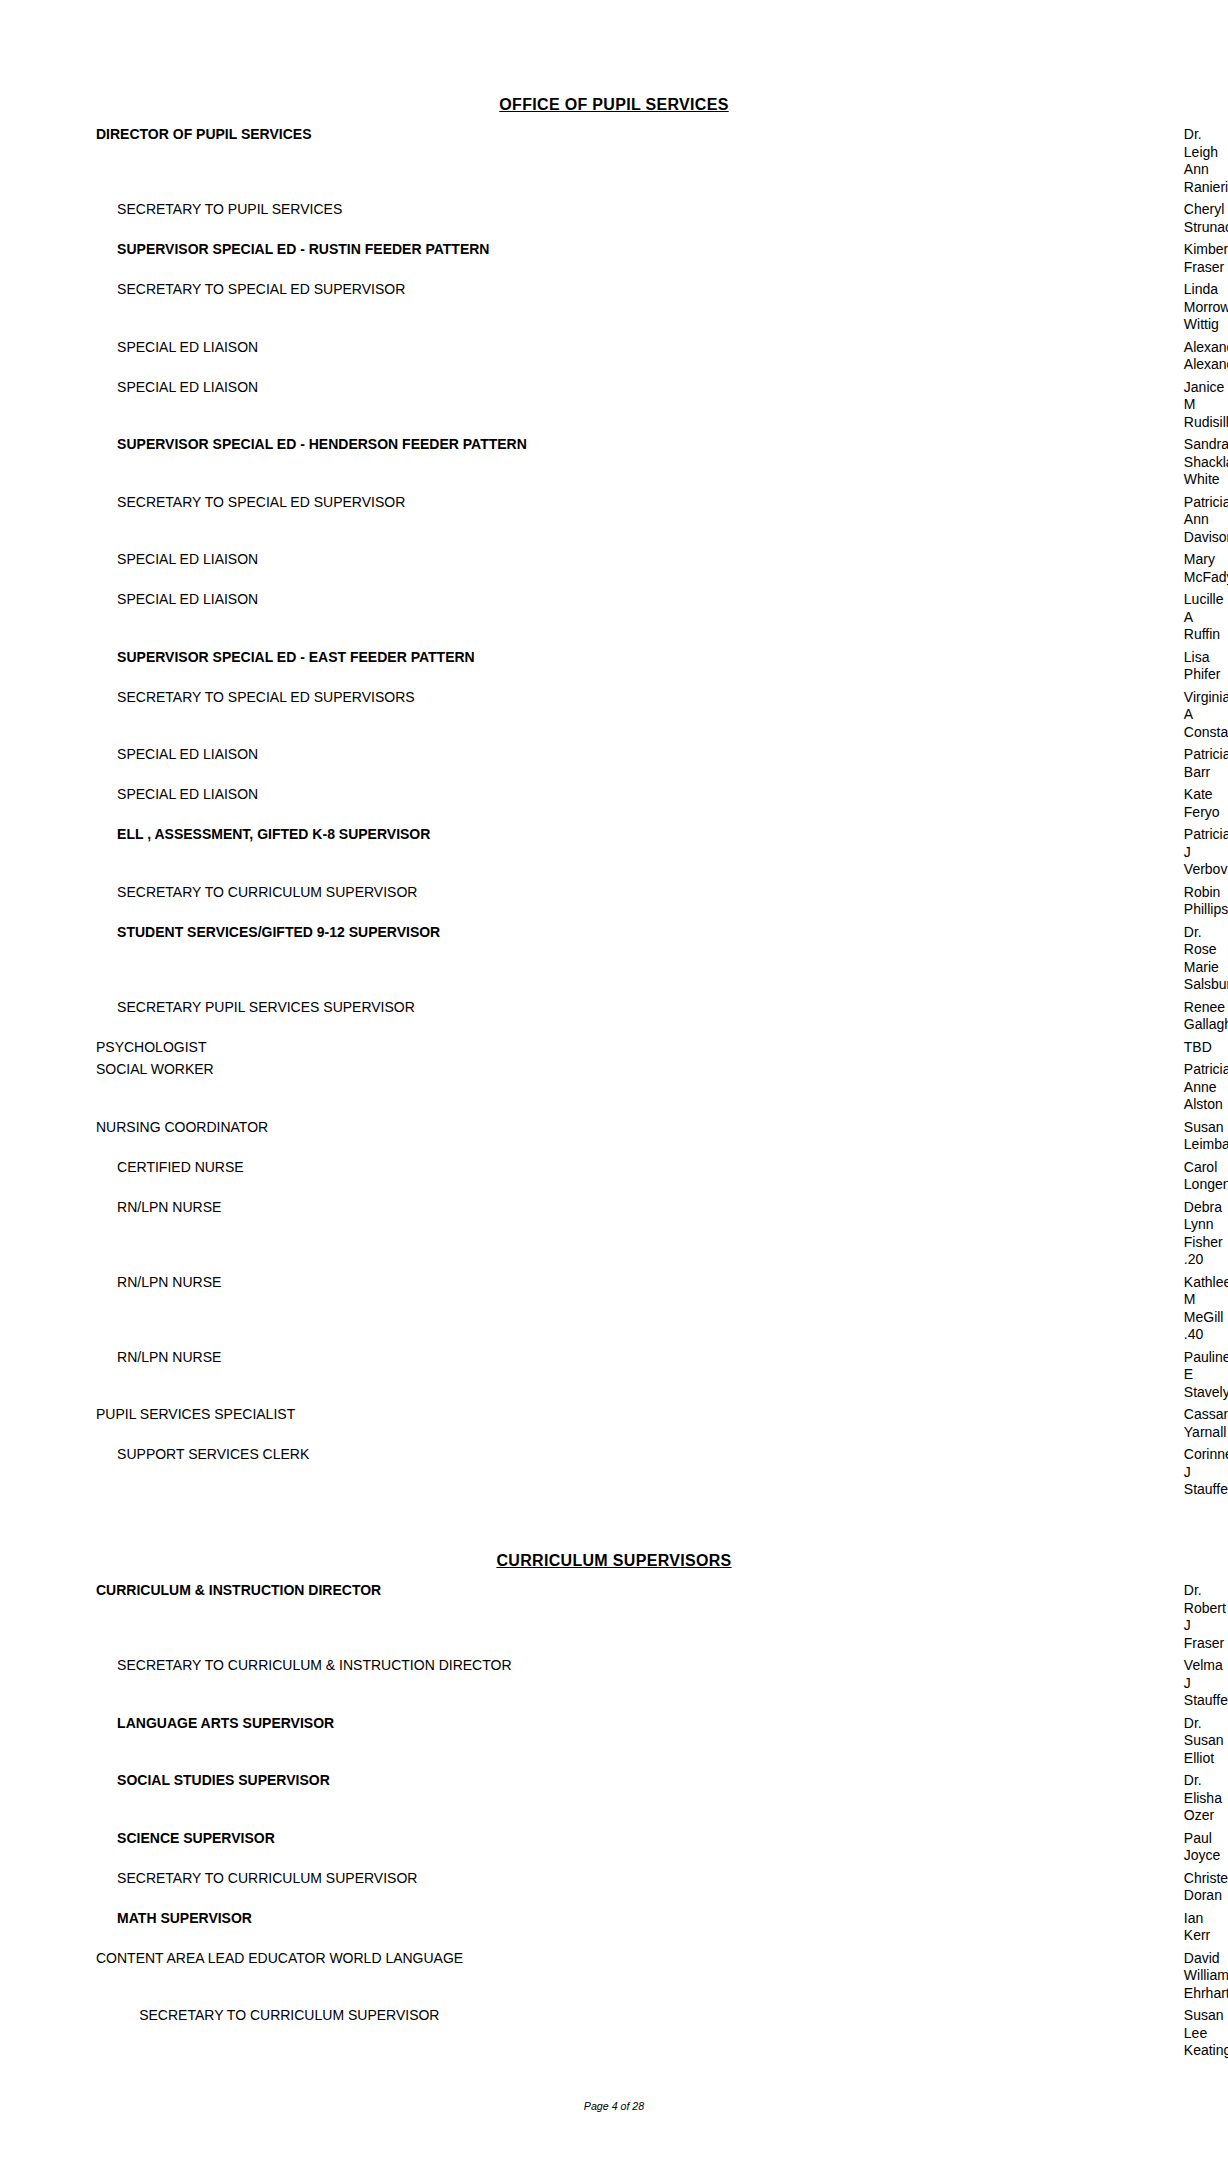OFFICE OF PUPIL SERVICES
| DIRECTOR OF PUPIL SERVICES | Dr. Leigh Ann Ranieri |
| SECRETARY TO PUPIL SERVICES | Cheryl Strunack |
| SUPERVISOR SPECIAL ED - RUSTIN FEEDER PATTERN | Kimberly Fraser |
| SECRETARY TO SPECIAL ED SUPERVISOR | Linda Morrow Wittig |
| SPECIAL ED LIAISON | Alexandra Alexander |
| SPECIAL ED LIAISON | Janice M Rudisill |
| SUPERVISOR SPECIAL ED - HENDERSON FEEDER PATTERN | Sandra Shacklady White |
| SECRETARY TO SPECIAL ED SUPERVISOR | Patricia Ann Davison |
| SPECIAL ED LIAISON | Mary McFadyen |
| SPECIAL ED LIAISON | Lucille A Ruffin |
| SUPERVISOR SPECIAL ED - EAST FEEDER PATTERN | Lisa Phifer |
| SECRETARY TO SPECIAL ED SUPERVISORS | Virginia A Constantino |
| SPECIAL ED LIAISON | Patricia Barr |
| SPECIAL ED LIAISON | Kate Feryo |
| ELL , ASSESSMENT, GIFTED K-8 SUPERVISOR | Patricia J Verbovszky |
| SECRETARY TO CURRICULUM SUPERVISOR | Robin Phillips |
| STUDENT SERVICES/GIFTED 9-12 SUPERVISOR | Dr. Rose Marie Salsbury |
| SECRETARY PUPIL SERVICES SUPERVISOR | Renee Gallagher |
| PSYCHOLOGIST | TBD |
| SOCIAL WORKER | Patricia Anne Alston |
| NURSING COORDINATOR | Susan Leimbach |
| CERTIFIED NURSE | Carol Longenecker |
| RN/LPN NURSE | Debra Lynn Fisher .20 |
| RN/LPN NURSE | Kathleen M MeGill .40 |
| RN/LPN NURSE | Pauline E Stavely |
| PUPIL SERVICES SPECIALIST | Cassandra Yarnall |
| SUPPORT SERVICES CLERK | Corinne J Stauffer |
CURRICULUM SUPERVISORS
| CURRICULUM & INSTRUCTION DIRECTOR | Dr. Robert J Fraser |
| SECRETARY TO CURRICULUM & INSTRUCTION DIRECTOR | Velma J Stauffer |
| LANGUAGE ARTS SUPERVISOR | Dr. Susan Elliot |
| SOCIAL STUDIES SUPERVISOR | Dr. Elisha Ozer |
| SCIENCE SUPERVISOR | Paul Joyce |
| SECRETARY TO CURRICULUM SUPERVISOR | Christeena Doran |
| MATH SUPERVISOR | Ian Kerr |
| CONTENT AREA LEAD EDUCATOR WORLD LANGUAGE | David William Ehrhart |
| SECRETARY TO CURRICULUM SUPERVISOR | Susan Lee Keating |
Page 4 of 28